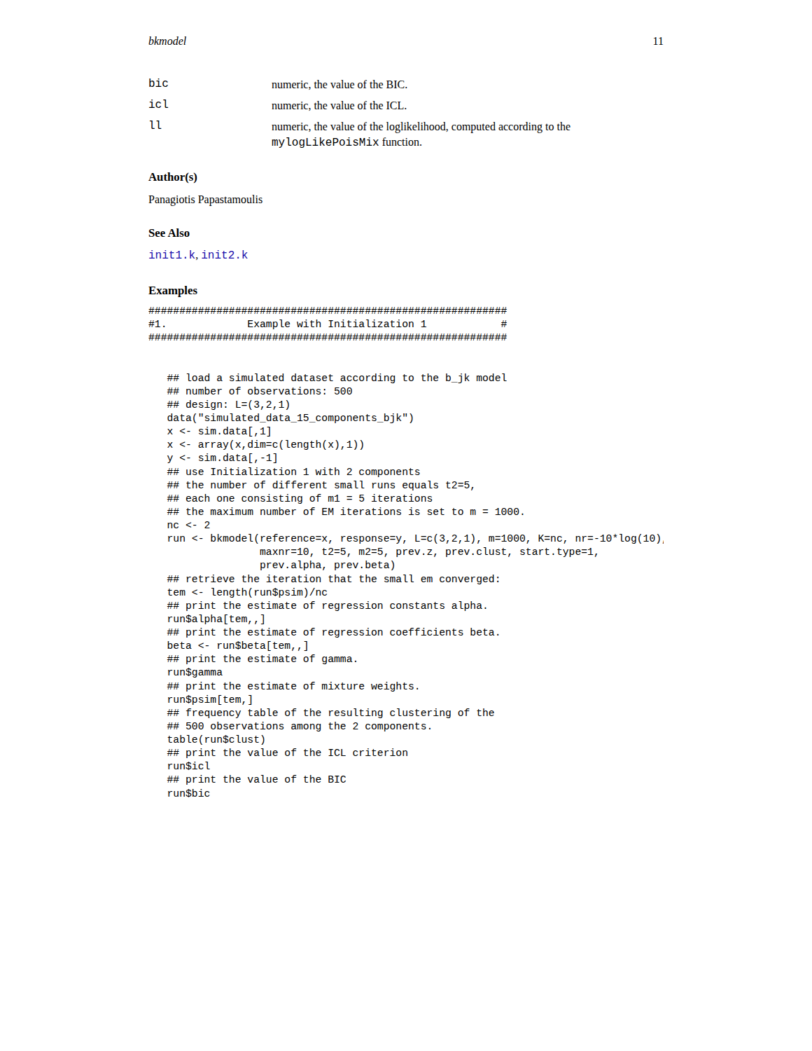bkmodel 11
bic
numeric, the value of the BIC.
icl
numeric, the value of the ICL.
ll
numeric, the value of the loglikelihood, computed according to the mylogLikePoisMix function.
Author(s)
Panagiotis Papastamoulis
See Also
init1.k, init2.k
Examples
##########################################################
#1.             Example with Initialization 1            #
##########################################################


   ## load a simulated dataset according to the b_jk model
   ## number of observations: 500
   ## design: L=(3,2,1)
   data("simulated_data_15_components_bjk")
   x <- sim.data[,1]
   x <- array(x,dim=c(length(x),1))
   y <- sim.data[,-1]
   ## use Initialization 1 with 2 components
   ## the number of different small runs equals t2=5,
   ## each one consisting of m1 = 5 iterations
   ## the maximum number of EM iterations is set to m = 1000.
   nc <- 2
   run <- bkmodel(reference=x, response=y, L=c(3,2,1), m=1000, K=nc, nr=-10*log(10),
                  maxnr=10, t2=5, m2=5, prev.z, prev.clust, start.type=1,
                  prev.alpha, prev.beta)
   ## retrieve the iteration that the small em converged:
   tem <- length(run$psim)/nc
   ## print the estimate of regression constants alpha.
   run$alpha[tem,,]
   ## print the estimate of regression coefficients beta.
   beta <- run$beta[tem,,]
   ## print the estimate of gamma.
   run$gamma
   ## print the estimate of mixture weights.
   run$psim[tem,]
   ## frequency table of the resulting clustering of the
   ## 500 observations among the 2 components.
   table(run$clust)
   ## print the value of the ICL criterion
   run$icl
   ## print the value of the BIC
   run$bic